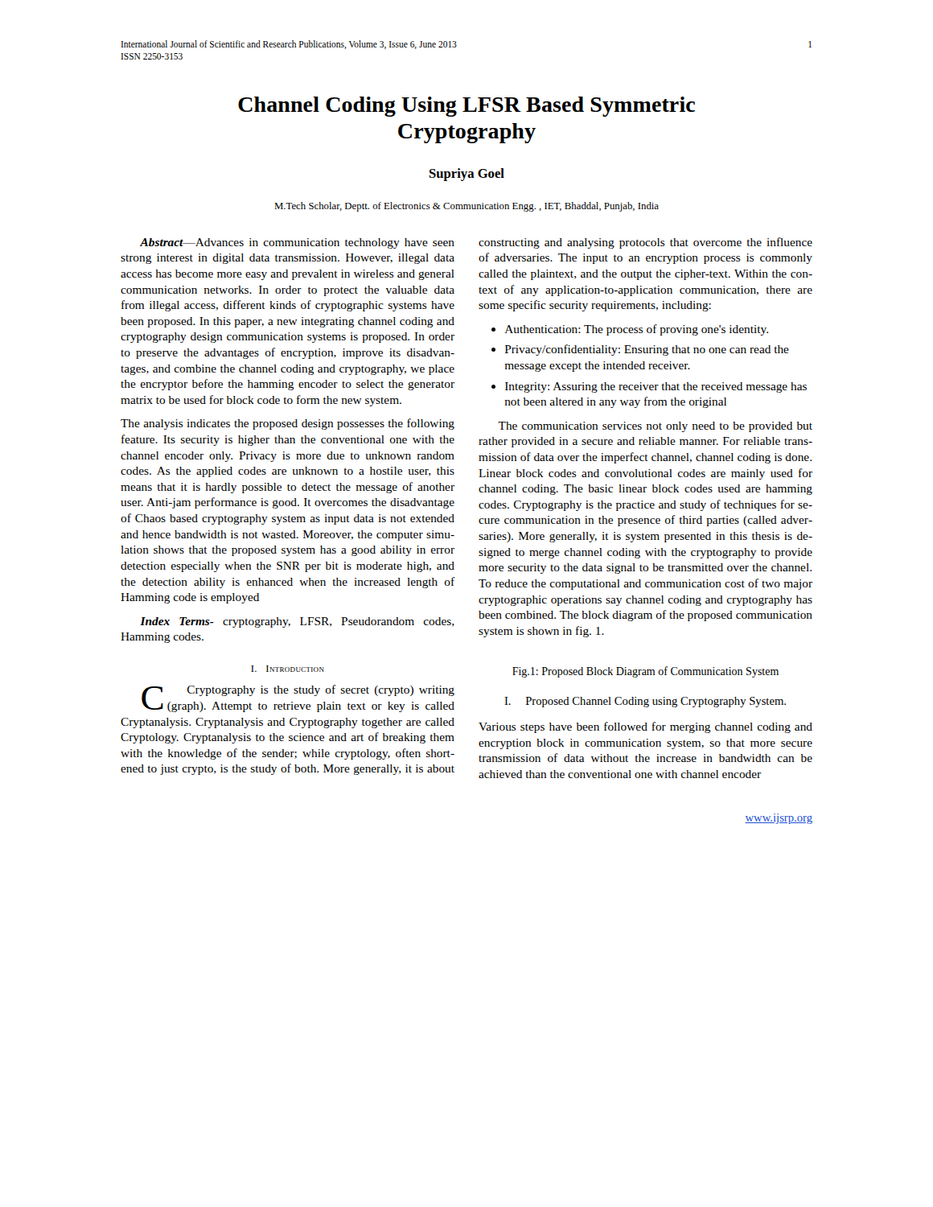International Journal of Scientific and Research Publications, Volume 3, Issue 6, June 2013 ISSN 2250-3153 1
Channel Coding Using LFSR Based Symmetric
Cryptography
Supriya Goel
M.Tech Scholar, Deptt. of Electronics & Communication Engg. , IET, Bhaddal, Punjab, India
Abstract—Advances in communication technology have seen strong interest in digital data transmission. However, illegal data access has become more easy and prevalent in wireless and general communication networks. In order to protect the valuable data from illegal access, different kinds of cryptographic systems have been proposed. In this paper, a new integrating channel coding and cryptography design communication systems is proposed. In order to preserve the advantages of encryption, improve its disadvantages, and combine the channel coding and cryptography, we place the encryptor before the hamming encoder to select the generator matrix to be used for block code to form the new system.
The analysis indicates the proposed design possesses the following feature. Its security is higher than the conventional one with the channel encoder only. Privacy is more due to unknown random codes. As the applied codes are unknown to a hostile user, this means that it is hardly possible to detect the message of another user. Anti-jam performance is good. It overcomes the disadvantage of Chaos based cryptography system as input data is not extended and hence bandwidth is not wasted. Moreover, the computer simulation shows that the proposed system has a good ability in error detection especially when the SNR per bit is moderate high, and the detection ability is enhanced when the increased length of Hamming code is employed
Index Terms- cryptography, LFSR, Pseudorandom codes, Hamming codes.
I. Introduction
CCryptography is the study of secret (crypto) writing (graph). Attempt to retrieve plain text or key is called Cryptanalysis. Cryptanalysis and Cryptography together are called Cryptology. Cryptanalysis to the science and art of breaking them with the knowledge of the sender; while cryptology, often shortened to just crypto, is the study of both. More generally, it is about constructing and analysing protocols that overcome the influence of adversaries. The input to an encryption process is commonly called the plaintext, and the output the cipher-text. Within the context of any application-to-application communication, there are some specific security requirements, including:
Authentication: The process of proving one's identity.
Privacy/confidentiality: Ensuring that no one can read the message except the intended receiver.
Integrity: Assuring the receiver that the received message has not been altered in any way from the original
The communication services not only need to be provided but rather provided in a secure and reliable manner. For reliable transmission of data over the imperfect channel, channel coding is done. Linear block codes and convolutional codes are mainly used for channel coding. The basic linear block codes used are hamming codes. Cryptography is the practice and study of techniques for secure communication in the presence of third parties (called adversaries). More generally, it is system presented in this thesis is designed to merge channel coding with the cryptography to provide more security to the data signal to be transmitted over the channel. To reduce the computational and communication cost of two major cryptographic operations say channel coding and cryptography has been combined. The block diagram of the proposed communication system is shown in fig. 1.
Fig.1: Proposed Block Diagram of Communication System
I. Proposed Channel Coding using Cryptography System.
Various steps have been followed for merging channel coding and encryption block in communication system, so that more secure transmission of data without the increase in bandwidth can be achieved than the conventional one with channel encoder
www.ijsrp.org